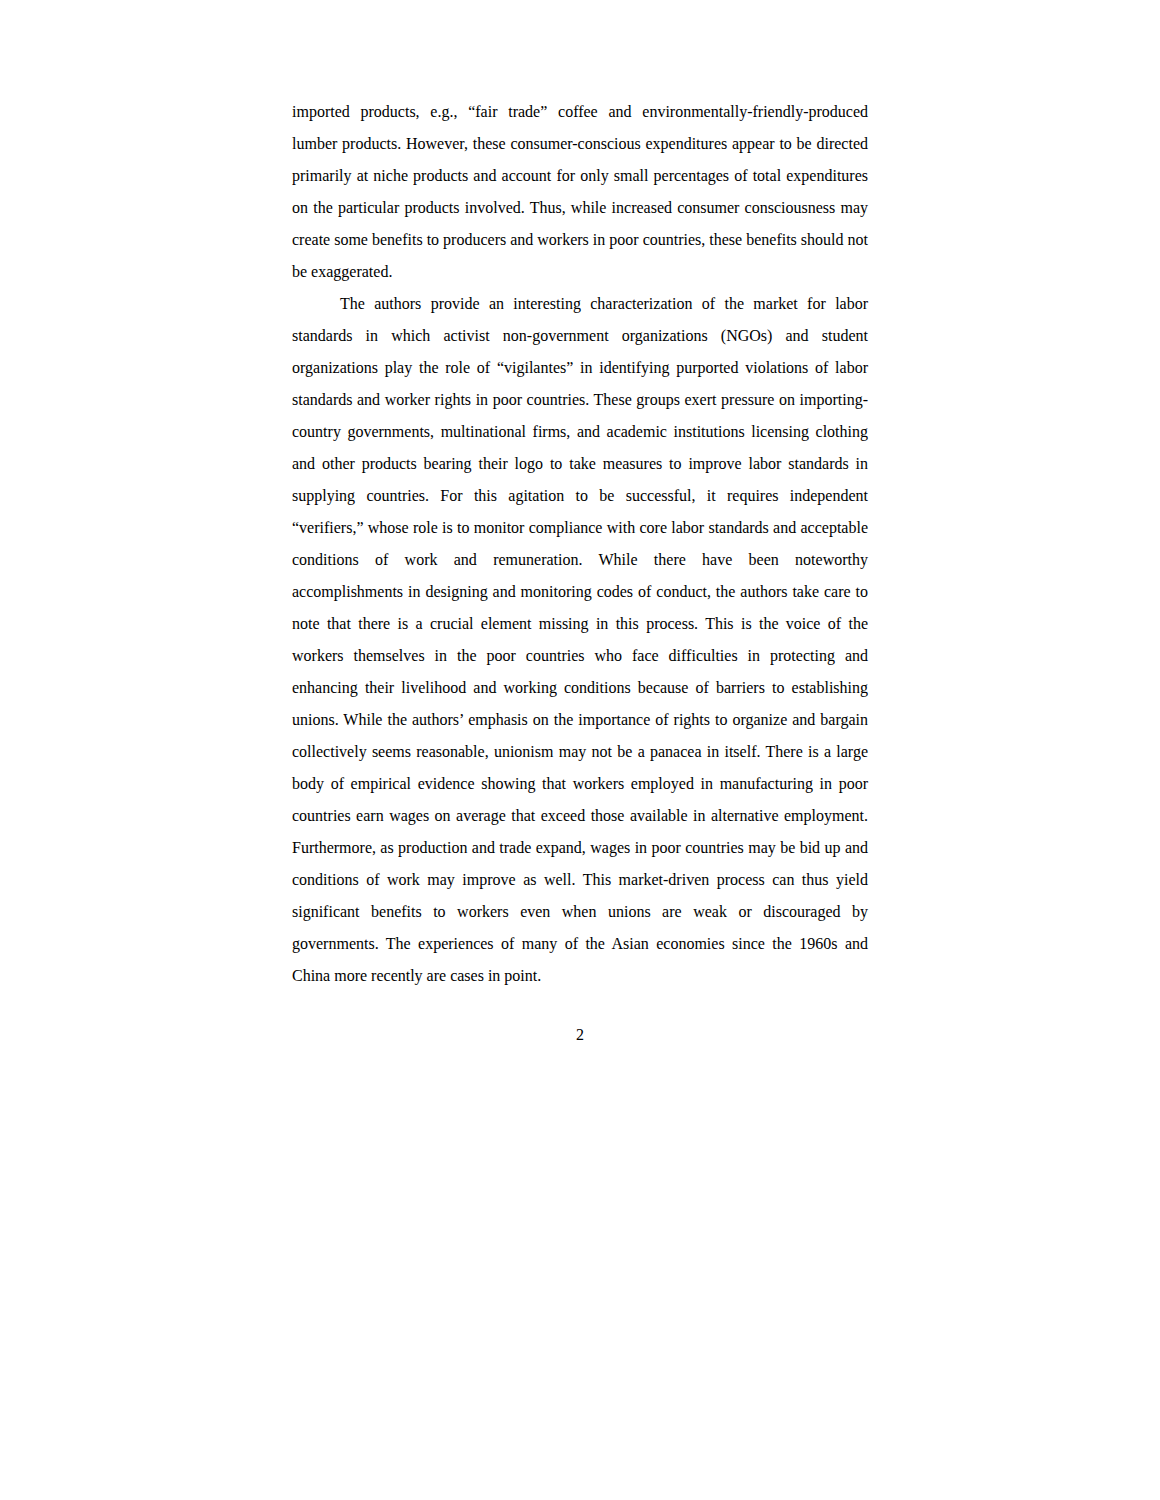imported products, e.g., “fair trade” coffee and environmentally-friendly-produced lumber products. However, these consumer-conscious expenditures appear to be directed primarily at niche products and account for only small percentages of total expenditures on the particular products involved. Thus, while increased consumer consciousness may create some benefits to producers and workers in poor countries, these benefits should not be exaggerated.
The authors provide an interesting characterization of the market for labor standards in which activist non-government organizations (NGOs) and student organizations play the role of “vigilantes” in identifying purported violations of labor standards and worker rights in poor countries. These groups exert pressure on importing-country governments, multinational firms, and academic institutions licensing clothing and other products bearing their logo to take measures to improve labor standards in supplying countries. For this agitation to be successful, it requires independent “verifiers,” whose role is to monitor compliance with core labor standards and acceptable conditions of work and remuneration. While there have been noteworthy accomplishments in designing and monitoring codes of conduct, the authors take care to note that there is a crucial element missing in this process. This is the voice of the workers themselves in the poor countries who face difficulties in protecting and enhancing their livelihood and working conditions because of barriers to establishing unions. While the authors’ emphasis on the importance of rights to organize and bargain collectively seems reasonable, unionism may not be a panacea in itself. There is a large body of empirical evidence showing that workers employed in manufacturing in poor countries earn wages on average that exceed those available in alternative employment. Furthermore, as production and trade expand, wages in poor countries may be bid up and conditions of work may improve as well. This market-driven process can thus yield significant benefits to workers even when unions are weak or discouraged by governments. The experiences of many of the Asian economies since the 1960s and China more recently are cases in point.
2